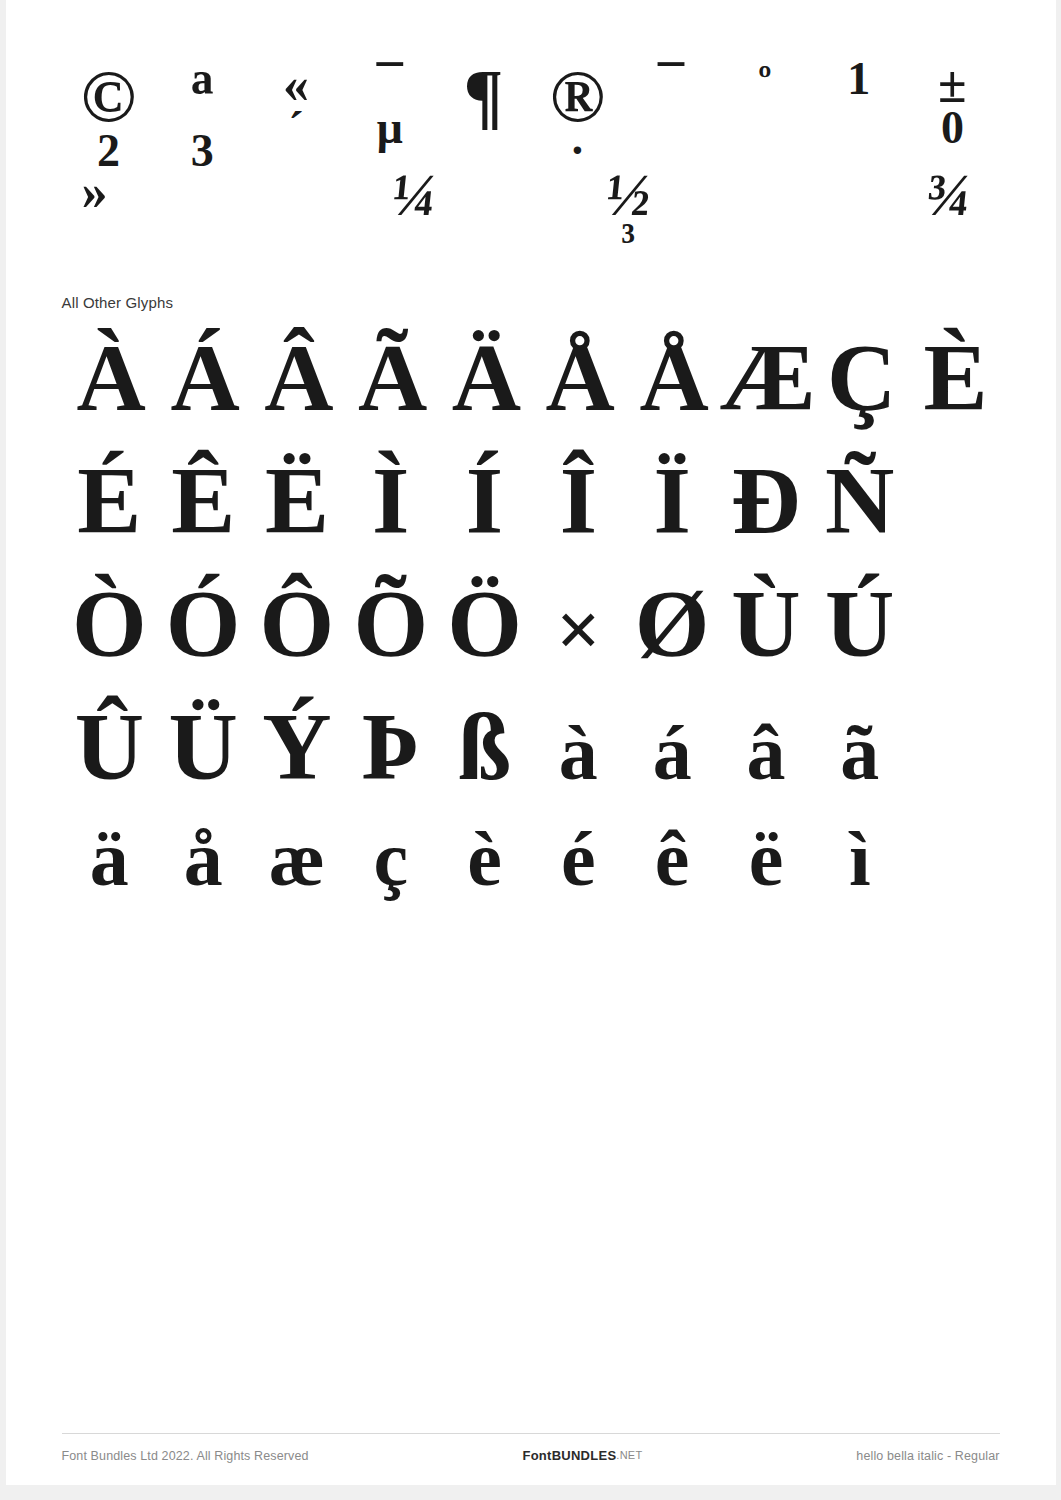© 2
ª 3
« ´
¯ µ
¶
® ·
¯
º
1
± 0
»
¼
½ ³
¾
All Other Glyphs
ÀÁÂÃÄÅÅÆÇÈ
ÉÊËÌÍÎÏÐÑ
ÒÓÔÕÖ×ØÙÚ
ÛÜÝÞßàáâã
äåæçèéêëì
Font Bundles Ltd 2022. All Rights Reserved
FontBUNDLES.NET
hello bella italic - Regular